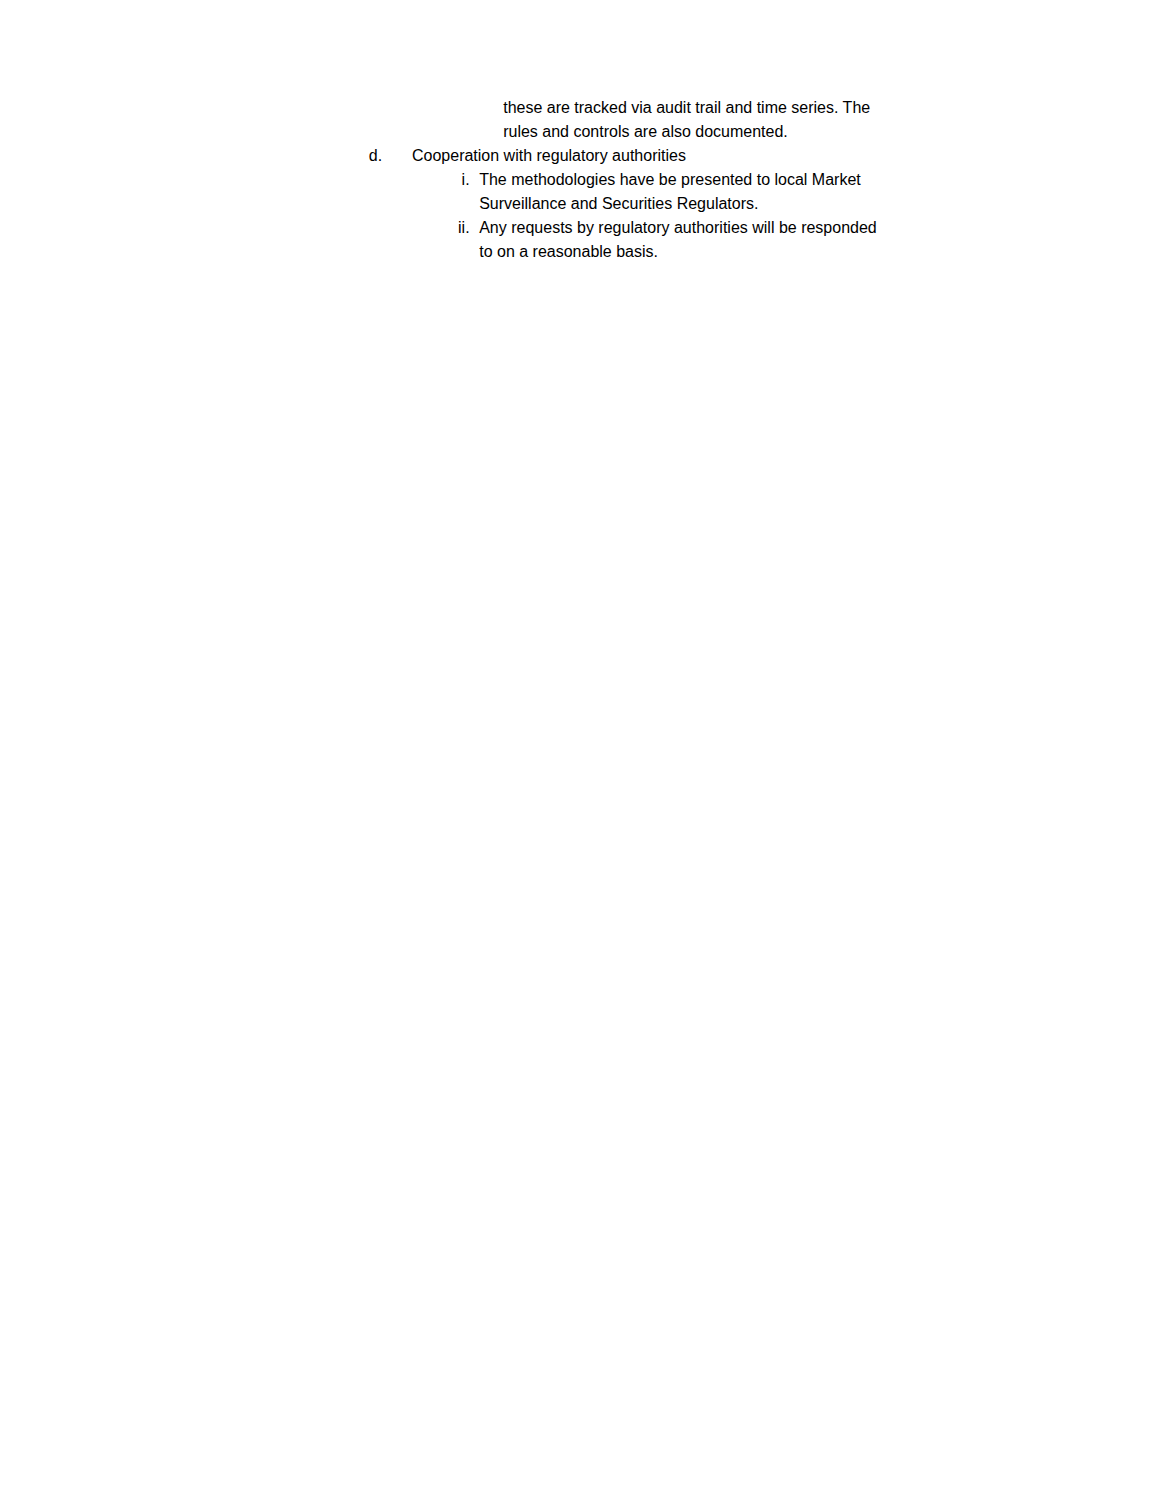these are tracked via audit trail and time series. The rules and controls are also documented.
d. Cooperation with regulatory authorities
i. The methodologies have be presented to local Market Surveillance and Securities Regulators.
ii. Any requests by regulatory authorities will be responded to on a reasonable basis.